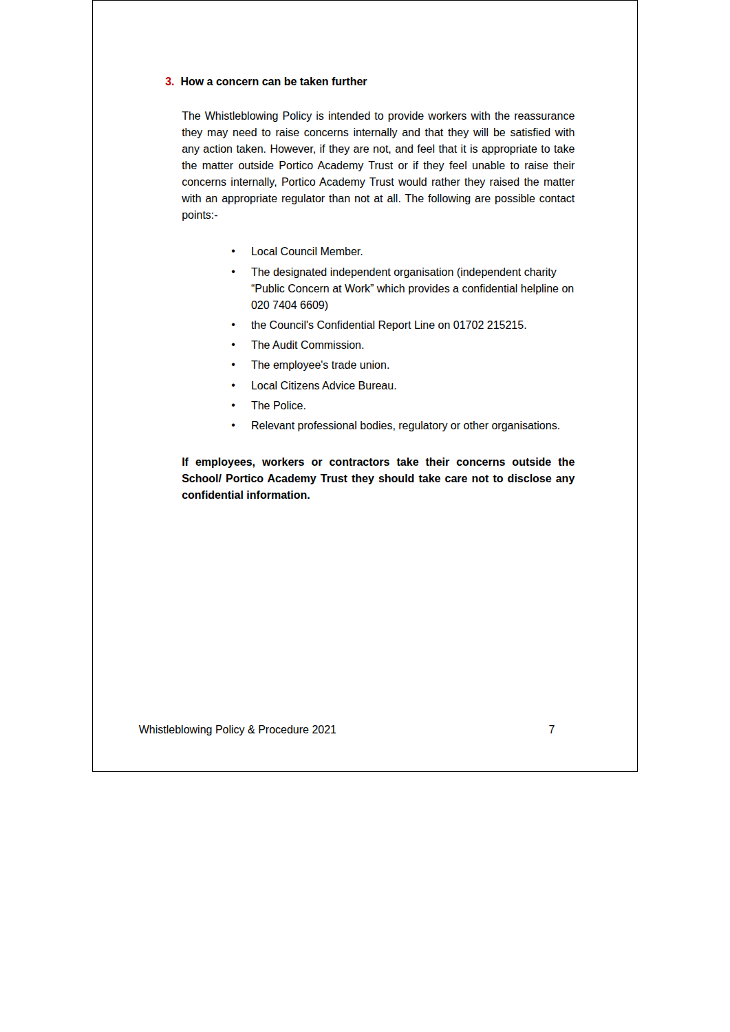3. How a concern can be taken further
The Whistleblowing Policy is intended to provide workers with the reassurance they may need to raise concerns internally and that they will be satisfied with any action taken. However, if they are not, and feel that it is appropriate to take the matter outside Portico Academy Trust or if they feel unable to raise their concerns internally, Portico Academy Trust would rather they raised the matter with an appropriate regulator than not at all. The following are possible contact points:-
Local Council Member.
The designated independent organisation (independent charity “Public Concern at Work” which provides a confidential helpline on 020 7404 6609)
the Council's Confidential Report Line on 01702 215215.
The Audit Commission.
The employee's trade union.
Local Citizens Advice Bureau.
The Police.
Relevant professional bodies, regulatory or other organisations.
If employees, workers or contractors take their concerns outside the School/ Portico Academy Trust they should take care not to disclose any confidential information.
Whistleblowing Policy & Procedure 2021
7